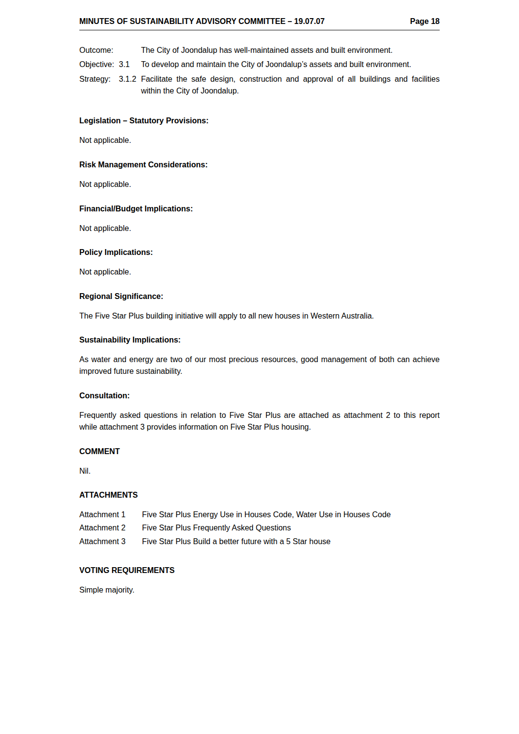Minutes of Sustainability Advisory Committee – 19.07.07 Page 18
| Outcome: | | The City of Joondalup has well-maintained assets and built environment. |
| Objective: | 3.1 | To develop and maintain the City of Joondalup’s assets and built environment. |
| Strategy: | 3.1.2 | Facilitate the safe design, construction and approval of all buildings and facilities within the City of Joondalup. |
Legislation – Statutory Provisions:
Not applicable.
Risk Management Considerations:
Not applicable.
Financial/Budget Implications:
Not applicable.
Policy Implications:
Not applicable.
Regional Significance:
The Five Star Plus building initiative will apply to all new houses in Western Australia.
Sustainability Implications:
As water and energy are two of our most precious resources, good management of both can achieve improved future sustainability.
Consultation:
Frequently asked questions in relation to Five Star Plus are attached as attachment 2 to this report while attachment 3 provides information on Five Star Plus housing.
Comment
Nil.
Attachments
| Attachment 1 | Five Star Plus Energy Use in Houses Code, Water Use in Houses Code |
| Attachment 2 | Five Star Plus Frequently Asked Questions |
| Attachment 3 | Five Star Plus Build a better future with a 5 Star house |
Voting Requirements
Simple majority.